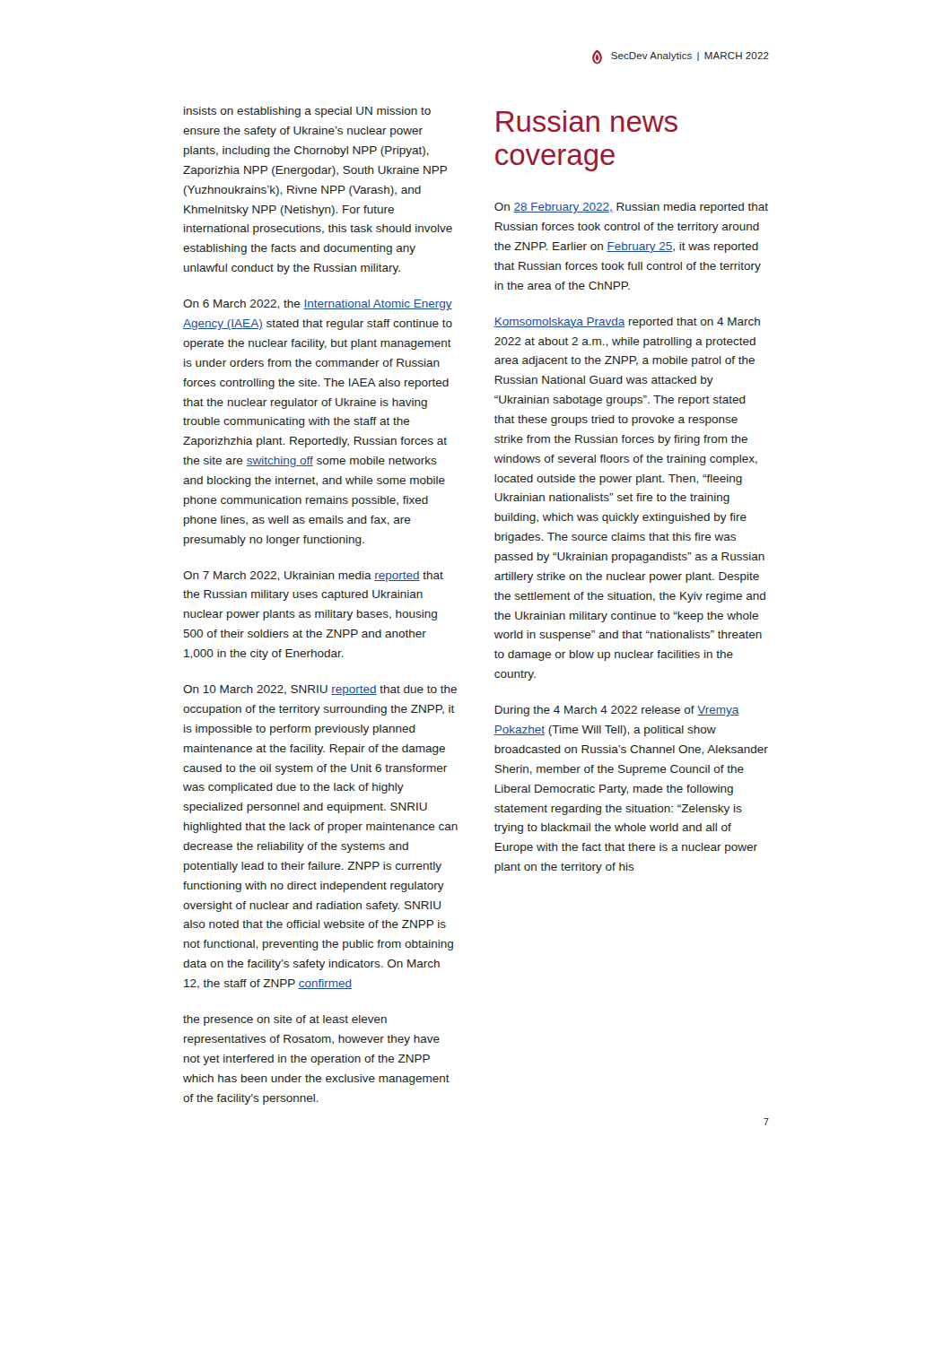SecDev Analytics|MARCH 2022
insists on establishing a special UN mission to ensure the safety of Ukraine’s nuclear power plants, including the Chornobyl NPP (Pripyat), Zaporizhia NPP (Energodar), South Ukraine NPP (Yuzhnoukrains’k), Rivne NPP (Varash), and Khmelnitsky NPP (Netishyn). For future international prosecutions, this task should involve establishing the facts and documenting any unlawful conduct by the Russian military.
On 6 March 2022, the International Atomic Energy Agency (IAEA) stated that regular staff continue to operate the nuclear facility, but plant management is under orders from the commander of Russian forces controlling the site. The IAEA also reported that the nuclear regulator of Ukraine is having trouble communicating with the staff at the Zaporizhzhia plant. Reportedly, Russian forces at the site are switching off some mobile networks and blocking the internet, and while some mobile phone communication remains possible, fixed phone lines, as well as emails and fax, are presumably no longer functioning.
On 7 March 2022, Ukrainian media reported that the Russian military uses captured Ukrainian nuclear power plants as military bases, housing 500 of their soldiers at the ZNPP and another 1,000 in the city of Enerhodar.
On 10 March 2022, SNRIU reported that due to the occupation of the territory surrounding the ZNPP, it is impossible to perform previously planned maintenance at the facility. Repair of the damage caused to the oil system of the Unit 6 transformer was complicated due to the lack of highly specialized personnel and equipment. SNRIU highlighted that the lack of proper maintenance can decrease the reliability of the systems and potentially lead to their failure. ZNPP is currently functioning with no direct independent regulatory oversight of nuclear and radiation safety. SNRIU also noted that the official website of the ZNPP is not functional, preventing the public from obtaining data on the facility’s safety indicators. On March 12, the staff of ZNPP confirmed
the presence on site of at least eleven representatives of Rosatom, however they have not yet interfered in the operation of the ZNPP which has been under the exclusive management of the facility’s personnel.
Russian news coverage
On 28 February 2022, Russian media reported that Russian forces took control of the territory around the ZNPP. Earlier on February 25, it was reported that Russian forces took full control of the territory in the area of the ChNPP.
Komsomolskaya Pravda reported that on 4 March 2022 at about 2 a.m., while patrolling a protected area adjacent to the ZNPP, a mobile patrol of the Russian National Guard was attacked by “Ukrainian sabotage groups”. The report stated that these groups tried to provoke a response strike from the Russian forces by firing from the windows of several floors of the training complex, located outside the power plant. Then, “fleeing Ukrainian nationalists” set fire to the training building, which was quickly extinguished by fire brigades. The source claims that this fire was passed by “Ukrainian propagandists” as a Russian artillery strike on the nuclear power plant. Despite the settlement of the situation, the Kyiv regime and the Ukrainian military continue to “keep the whole world in suspense” and that “nationalists” threaten to damage or blow up nuclear facilities in the country.
During the 4 March 4 2022 release of Vremya Pokazhet (Time Will Tell), a political show broadcasted on Russia’s Channel One, Aleksander Sherin, member of the Supreme Council of the Liberal Democratic Party, made the following statement regarding the situation: “Zelensky is trying to blackmail the whole world and all of Europe with the fact that there is a nuclear power plant on the territory of his
7